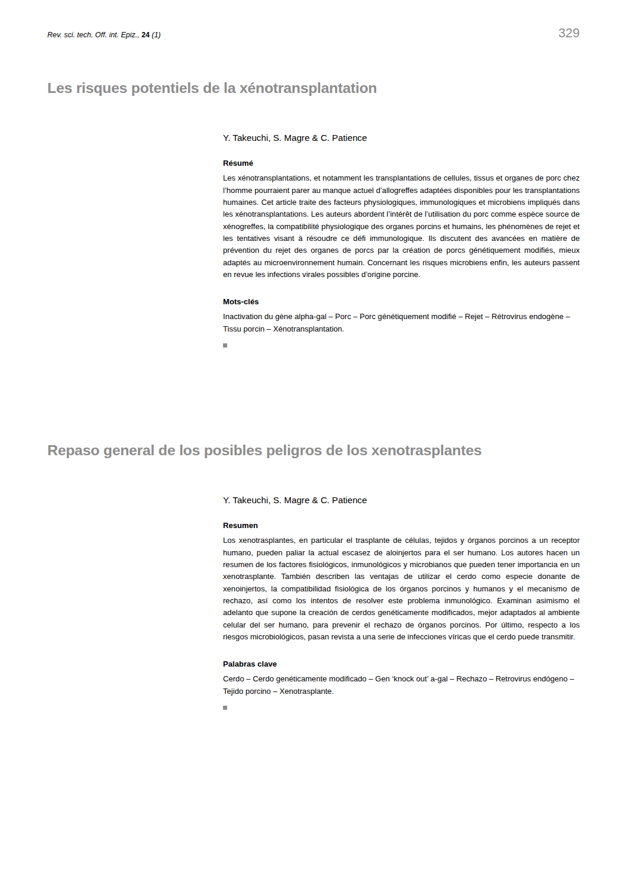Rev. sci. tech. Off. int. Epiz., 24 (1) 329
Les risques potentiels de la xénotransplantation
Y. Takeuchi, S. Magre & C. Patience
Résumé
Les xénotransplantations, et notamment les transplantations de cellules, tissus et organes de porc chez l’homme pourraient parer au manque actuel d’allogreffes adaptées disponibles pour les transplantations humaines. Cet article traite des facteurs physiologiques, immunologiques et microbiens impliqués dans les xénotransplantations. Les auteurs abordent l’intérêt de l’utilisation du porc comme espèce source de xénogreffes, la compatibilité physiologique des organes porcins et humains, les phénomènes de rejet et les tentatives visant à résoudre ce défi immunologique. Ils discutent des avancées en matière de prévention du rejet des organes de porcs par la création de porcs génétiquement modifiés, mieux adaptés au microenvironnement humain. Concernant les risques microbiens enfin, les auteurs passent en revue les infections virales possibles d’origine porcine.
Mots-clés
Inactivation du gène alpha-gal – Porc – Porc génétiquement modifié – Rejet – Rétrovirus endogène – Tissu porcin – Xénotransplantation.
Repaso general de los posibles peligros de los xenotrasplantes
Y. Takeuchi, S. Magre & C. Patience
Resumen
Los xenotrasplantes, en particular el trasplante de células, tejidos y órganos porcinos a un receptor humano, pueden paliar la actual escasez de aloinjertos para el ser humano. Los autores hacen un resumen de los factores fisiológicos, inmunológicos y microbianos que pueden tener importancia en un xenotrasplante. También describen las ventajas de utilizar el cerdo como especie donante de xenoinjertos, la compatibilidad fisiológica de los órganos porcinos y humanos y el mecanismo de rechazo, así como los intentos de resolver este problema inmunológico. Examinan asimismo el adelanto que supone la creación de cerdos genéticamente modificados, mejor adaptados al ambiente celular del ser humano, para prevenir el rechazo de órganos porcinos. Por último, respecto a los riesgos microbiológicos, pasan revista a una serie de infecciones víricas que el cerdo puede transmitir.
Palabras clave
Cerdo – Cerdo genéticamente modificado – Gen ‘knock out’ a-gal – Rechazo – Retrovirus endógeno – Tejido porcino – Xenotrasplante.